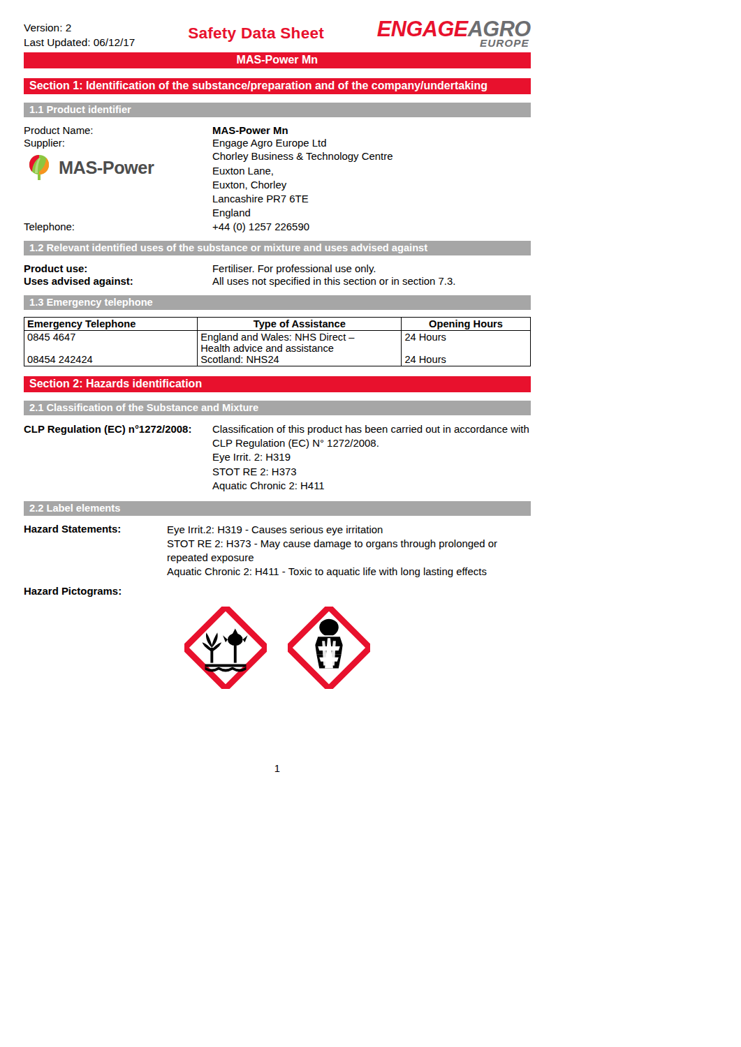Version: 2
Last Updated: 06/12/17
Safety Data Sheet
ENGAGE AGRO
EUROPE
MAS-Power Mn
Section 1: Identification of the substance/preparation and of the company/undertaking
1.1 Product identifier
Product Name:
MAS-Power Mn
Supplier:
Engage Agro Europe Ltd
MAS-Power
Chorley Business & Technology Centre
Euxton Lane,
Euxton, Chorley
Lancashire PR7 6TE
England
Telephone:
+44 (0) 1257 226590
1.2 Relevant identified uses of the substance or mixture and uses advised against
Product use:
Fertiliser. For professional use only.
Uses advised against:
All uses not specified in this section or in section 7.3.
1.3 Emergency telephone
| Emergency Telephone | Type of Assistance | Opening Hours |
| --- | --- | --- |
| 0845 4647 08454 242424 | England and Wales: NHS Direct – Health advice and assistance Scotland: NHS24 | 24 Hours 24 Hours |
Section 2: Hazards identification
2.1 Classification of the Substance and Mixture
CLP Regulation (EC) n°1272/2008:
Classification of this product has been carried out in accordance with
CLP Regulation (EC) N° 1272/2008.
Eye Irrit. 2: H319
STOT RE 2: H373
Aquatic Chronic 2: H411
2.2 Label elements
Hazard Statements:
Eye Irrit.2: H319 - Causes serious eye irritation
STOT RE 2: H373 - May cause damage to organs through prolonged or repeated exposure
Aquatic Chronic 2: H411 - Toxic to aquatic life with long lasting effects
Hazard Pictograms:
1